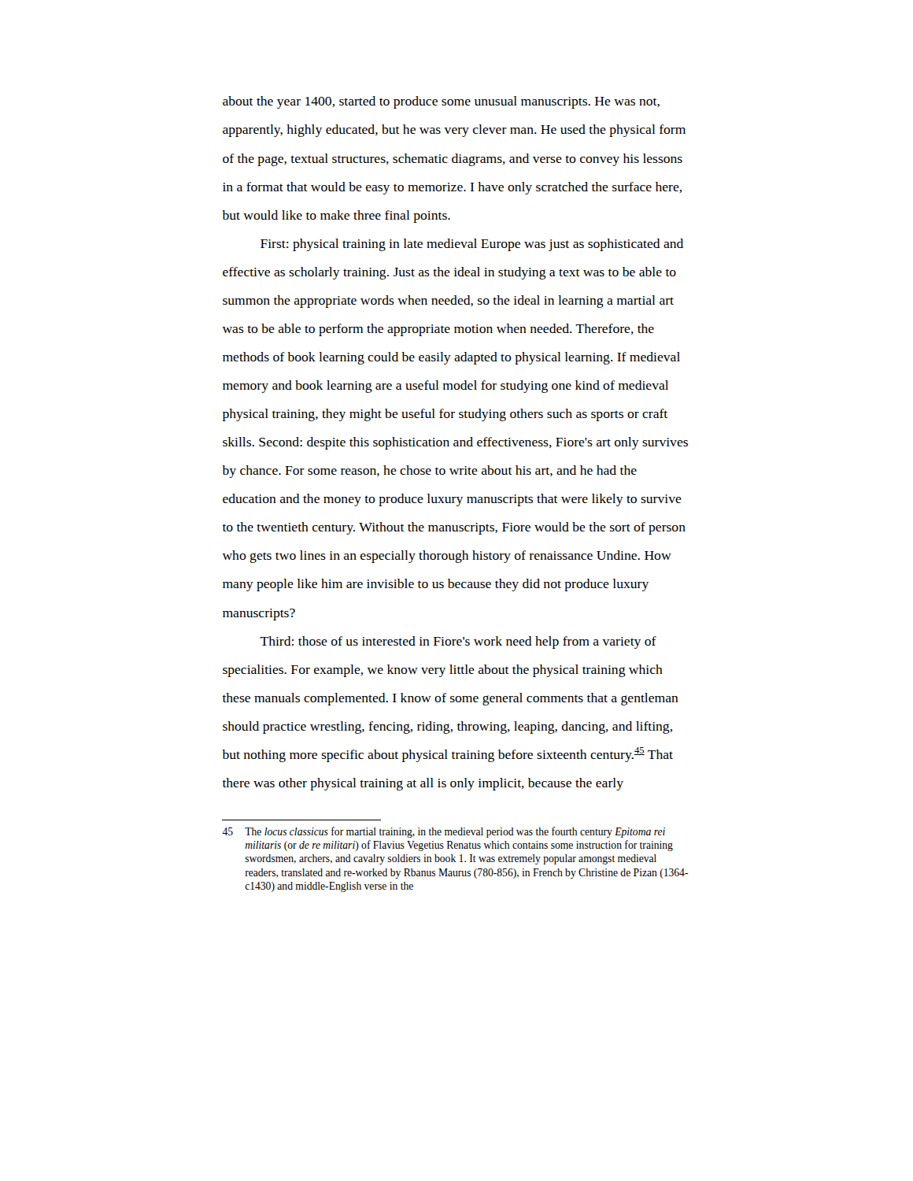about the year 1400, started to produce some unusual manuscripts. He was not, apparently, highly educated, but he was very clever man. He used the physical form of the page, textual structures, schematic diagrams, and verse to convey his lessons in a format that would be easy to memorize. I have only scratched the surface here, but would like to make three final points.
First: physical training in late medieval Europe was just as sophisticated and effective as scholarly training. Just as the ideal in studying a text was to be able to summon the appropriate words when needed, so the ideal in learning a martial art was to be able to perform the appropriate motion when needed. Therefore, the methods of book learning could be easily adapted to physical learning. If medieval memory and book learning are a useful model for studying one kind of medieval physical training, they might be useful for studying others such as sports or craft skills. Second: despite this sophistication and effectiveness, Fiore's art only survives by chance. For some reason, he chose to write about his art, and he had the education and the money to produce luxury manuscripts that were likely to survive to the twentieth century. Without the manuscripts, Fiore would be the sort of person who gets two lines in an especially thorough history of renaissance Undine. How many people like him are invisible to us because they did not produce luxury manuscripts?
Third: those of us interested in Fiore's work need help from a variety of specialities. For example, we know very little about the physical training which these manuals complemented. I know of some general comments that a gentleman should practice wrestling, fencing, riding, throwing, leaping, dancing, and lifting, but nothing more specific about physical training before sixteenth century.45 That there was other physical training at all is only implicit, because the early
45
The locus classicus for martial training, in the medieval period was the fourth century Epitoma rei militaris (or de re militari) of Flavius Vegetius Renatus which contains some instruction for training swordsmen, archers, and cavalry soldiers in book 1. It was extremely popular amongst medieval readers, translated and re-worked by Rbanus Maurus (780-856), in French by Christine de Pizan (1364-c1430) and middle-English verse in the